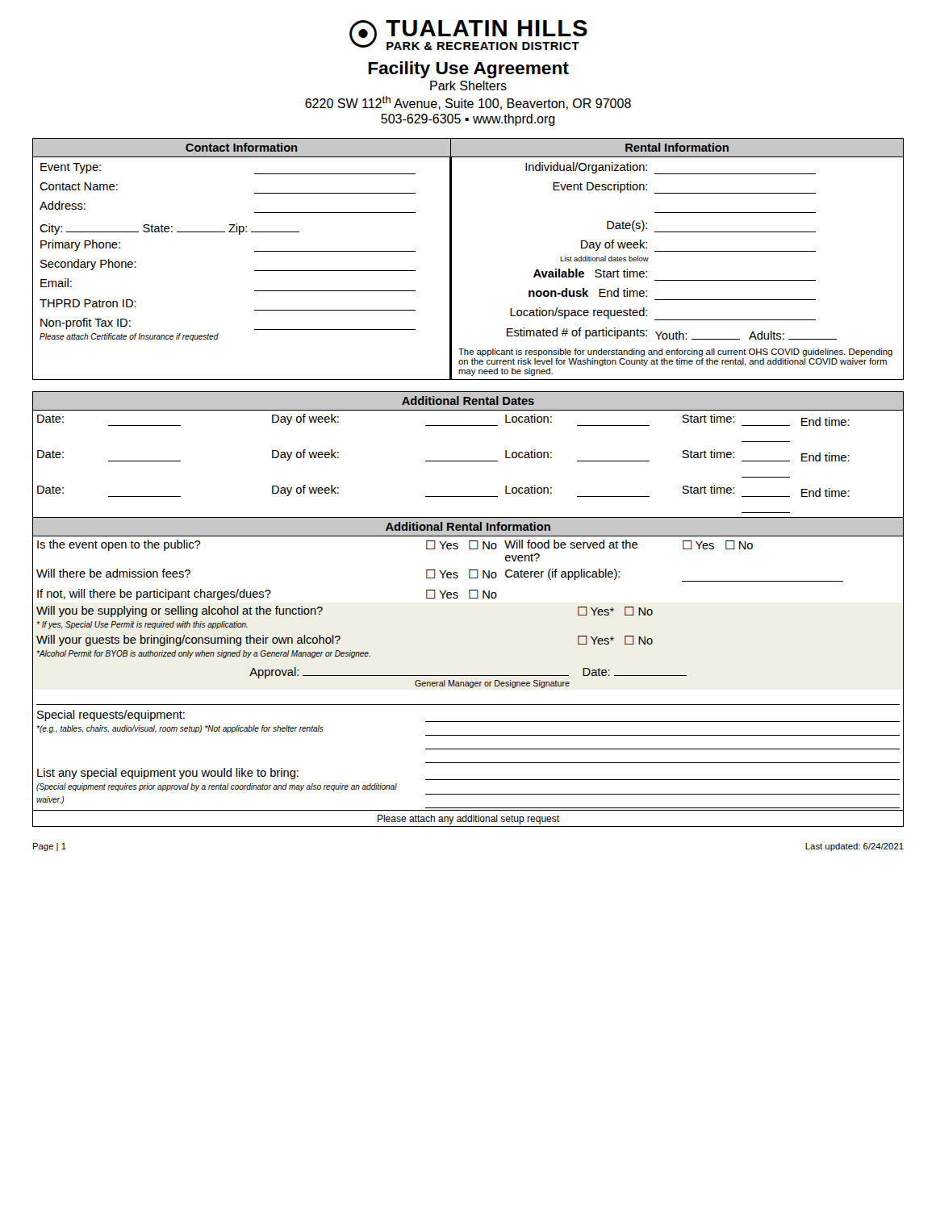⦿ TUALATIN HILLS
PARK & RECREATION DISTRICT
Facility Use Agreement
Park Shelters
6220 SW 112th Avenue, Suite 100, Beaverton, OR 97008
503-629-6305 ▪ www.thprd.org
| Contact Information | Rental Information |
| / Event Type: / / / Contact Name: / / / Address: / / / City: State: Zip: / / Primary Phone: / / / Secondary Phone: / / / Email: / / / THPRD Patron ID: / / / Non-profit Tax ID: Please attach Certificate of Insurance if requested / / | / Individual/Organization: / / / Event Description: / / / Date(s): / / / Day of week: List additional dates below / / / Available Start time: / / / noon-dusk End time: / / / Location/space requested: / / / Estimated # of participants: / Youth: Adults: / / The applicant is responsible for understanding and enforcing all current OHS COVID guidelines. Depending on the current risk level for Washington County at the time of the rental, and additional COVID waiver form may need to be signed. / |
| Additional Rental Dates |
| Date: | | Day of week: | | Location: | | Start time: | End time: |
| Date: | | Day of week: | | Location: | | Start time: | End time: |
| Date: | | Day of week: | | Location: | | Start time: | End time: |
| Additional Rental Information |
| Is the event open to the public? | ☐ Yes ☐ No | Will food be served at the event? | ☐ Yes ☐ No |
| Will there be admission fees? | ☐ Yes ☐ No | Caterer (if applicable): | |
| If not, will there be participant charges/dues? | ☐ Yes ☐ No | |
| Will you be supplying or selling alcohol at the function? * If yes, Special Use Permit is required with this application. | ☐ Yes* ☐ No |
| Will your guests be bringing/consuming their own alcohol? *Alcohol Permit for BYOB is authorized only when signed by a General Manager or Designee. | ☐ Yes* ☐ No |
| Approval: Date: General Manager or Designee Signature |
| Special requests/equipment: *(e.g., tables, chairs, audio/visual, room setup) *Not applicable for shelter rentals | |
| List any special equipment you would like to bring: (Special equipment requires prior approval by a rental coordinator and may also require an additional waiver.) | |
| Please attach any additional setup request |
Page | 1 Last updated: 6/24/2021